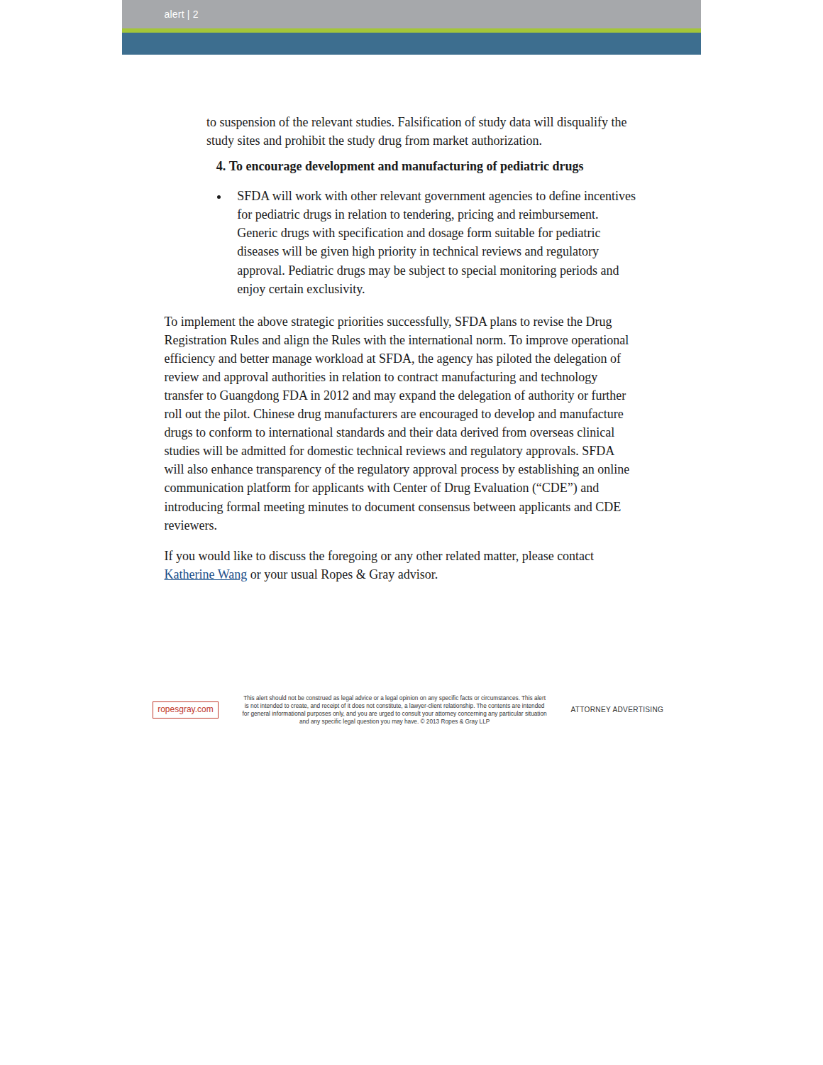alert | 2
to suspension of the relevant studies. Falsification of study data will disqualify the study sites and prohibit the study drug from market authorization.
To encourage development and manufacturing of pediatric drugs
SFDA will work with other relevant government agencies to define incentives for pediatric drugs in relation to tendering, pricing and reimbursement. Generic drugs with specification and dosage form suitable for pediatric diseases will be given high priority in technical reviews and regulatory approval. Pediatric drugs may be subject to special monitoring periods and enjoy certain exclusivity.
To implement the above strategic priorities successfully, SFDA plans to revise the Drug Registration Rules and align the Rules with the international norm. To improve operational efficiency and better manage workload at SFDA, the agency has piloted the delegation of review and approval authorities in relation to contract manufacturing and technology transfer to Guangdong FDA in 2012 and may expand the delegation of authority or further roll out the pilot. Chinese drug manufacturers are encouraged to develop and manufacture drugs to conform to international standards and their data derived from overseas clinical studies will be admitted for domestic technical reviews and regulatory approvals. SFDA will also enhance transparency of the regulatory approval process by establishing an online communication platform for applicants with Center of Drug Evaluation (“CDE”) and introducing formal meeting minutes to document consensus between applicants and CDE reviewers.
If you would like to discuss the foregoing or any other related matter, please contact Katherine Wang or your usual Ropes & Gray advisor.
ropesgray.com
This alert should not be construed as legal advice or a legal opinion on any specific facts or circumstances. This alert is not intended to create, and receipt of it does not constitute, a lawyer-client relationship. The contents are intended for general informational purposes only, and you are urged to consult your attorney concerning any particular situation and any specific legal question you may have. © 2013 Ropes & Gray LLP
ATTORNEY ADVERTISING